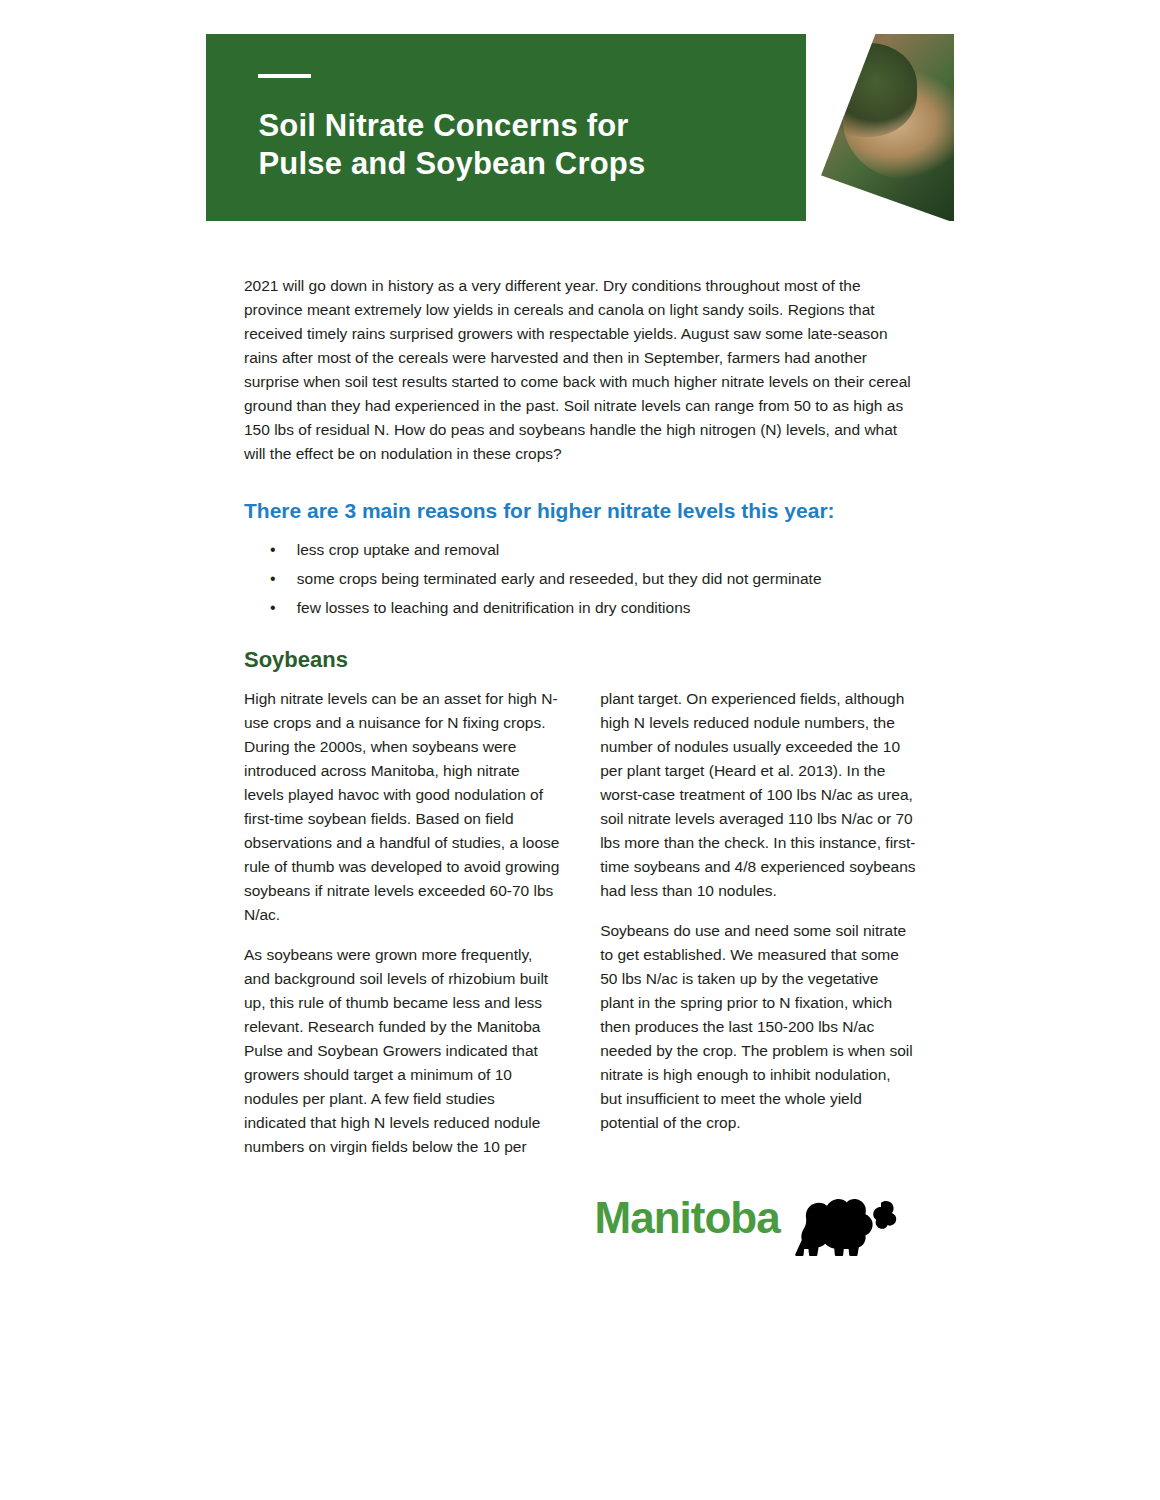Soil Nitrate Concerns for
Pulse and Soybean Crops
2021 will go down in history as a very different year. Dry conditions throughout most of the province meant extremely low yields in cereals and canola on light sandy soils. Regions that received timely rains surprised growers with respectable yields. August saw some late-season rains after most of the cereals were harvested and then in September, farmers had another surprise when soil test results started to come back with much higher nitrate levels on their cereal ground than they had experienced in the past. Soil nitrate levels can range from 50 to as high as 150 lbs of residual N. How do peas and soybeans handle the high nitrogen (N) levels, and what will the effect be on nodulation in these crops?
There are 3 main reasons for higher nitrate levels this year:
less crop uptake and removal
some crops being terminated early and reseeded, but they did not germinate
few losses to leaching and denitrification in dry conditions
Soybeans
High nitrate levels can be an asset for high N- use crops and a nuisance for N fixing crops. During the 2000s, when soybeans were introduced across Manitoba, high nitrate levels played havoc with good nodulation of first-time soybean fields. Based on field observations and a handful of studies, a loose rule of thumb was developed to avoid growing soybeans if nitrate levels exceeded 60-70 lbs N/ac.
As soybeans were grown more frequently, and background soil levels of rhizobium built up, this rule of thumb became less and less relevant. Research funded by the Manitoba Pulse and Soybean Growers indicated that growers should target a minimum of 10 nodules per plant. A few field studies indicated that high N levels reduced nodule numbers on virgin fields below the 10 per
plant target. On experienced fields, although high N levels reduced nodule numbers, the number of nodules usually exceeded the 10 per plant target (Heard et al. 2013). In the worst-case treatment of 100 lbs N/ac as urea, soil nitrate levels averaged 110 lbs N/ac or 70 lbs more than the check. In this instance, first-time soybeans and 4/8 experienced soybeans had less than 10 nodules.
Soybeans do use and need some soil nitrate to get established. We measured that some 50 lbs N/ac is taken up by the vegetative plant in the spring prior to N fixation, which then produces the last 150-200 lbs N/ac needed by the crop. The problem is when soil nitrate is high enough to inhibit nodulation, but insufficient to meet the whole yield potential of the crop.
Manitoba